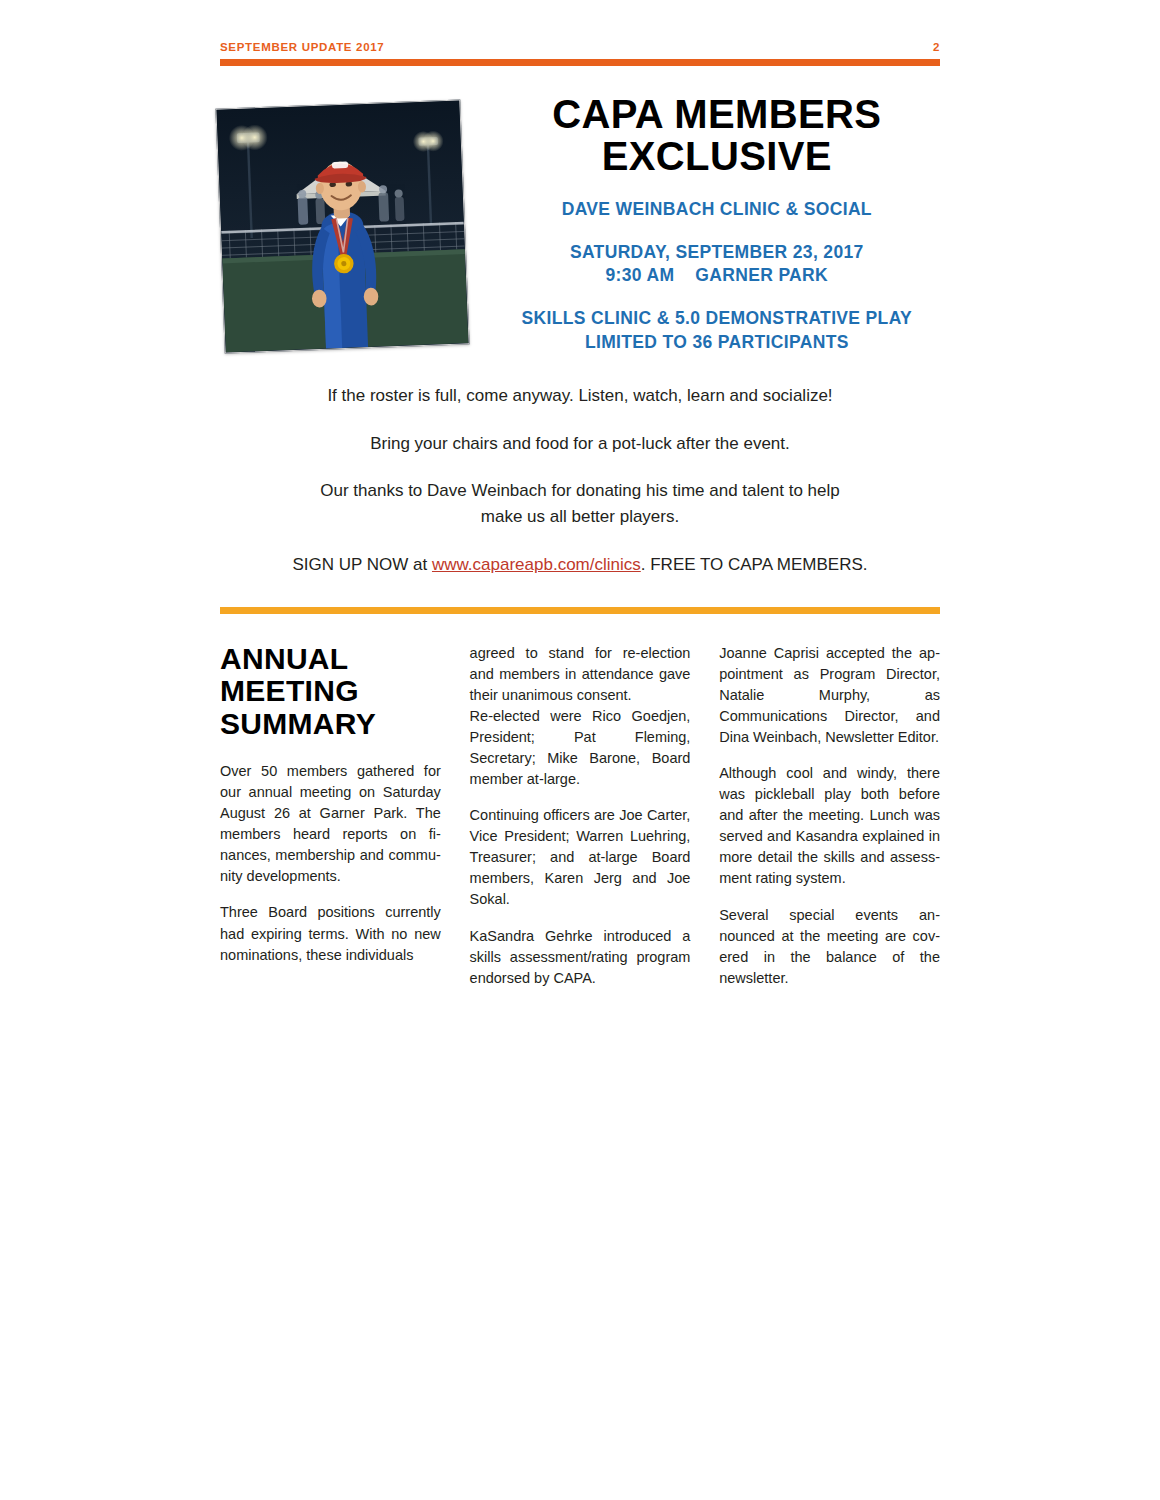SEPTEMBER UPDATE 2017 2
CAPA MEMBERS
EXCLUSIVE
DAVE WEINBACH CLINIC & SOCIAL
SATURDAY, SEPTEMBER 23, 2017
9:30 AM GARNER PARK
SKILLS CLINIC & 5.0 DEMONSTRATIVE PLAY
LIMITED TO 36 PARTICIPANTS
If the roster is full, come anyway. Listen, watch, learn and socialize!
Bring your chairs and food for a pot-luck after the event.
Our thanks to Dave Weinbach for donating his time and talent to help
make us all better players.
SIGN UP NOW at www.capareapb.com/clinics. FREE TO CAPA MEMBERS.
ANNUAL
MEETING
SUMMARY
Over 50 members gathered for our annual meeting on Saturday August 26 at Garner Park. The members heard reports on finances, membership and community developments.
Three Board positions currently had expiring terms. With no new nominations, these individuals
agreed to stand for re-election and members in attendance gave their unanimous consent.
Re-elected were Rico Goedjen, President; Pat Fleming, Secretary; Mike Barone, Board member at-large.
Continuing officers are Joe Carter, Vice President; Warren Luehring, Treasurer; and at-large Board members, Karen Jerg and Joe Sokal.
KaSandra Gehrke introduced a skills assessment/rating program endorsed by CAPA.
Joanne Caprisi accepted the appointment as Program Director, Natalie Murphy, as Communications Director, and Dina Weinbach, Newsletter Editor.
Although cool and windy, there was pickleball play both before and after the meeting. Lunch was served and Kasandra explained in more detail the skills and assessment rating system.
Several special events announced at the meeting are covered in the balance of the newsletter.